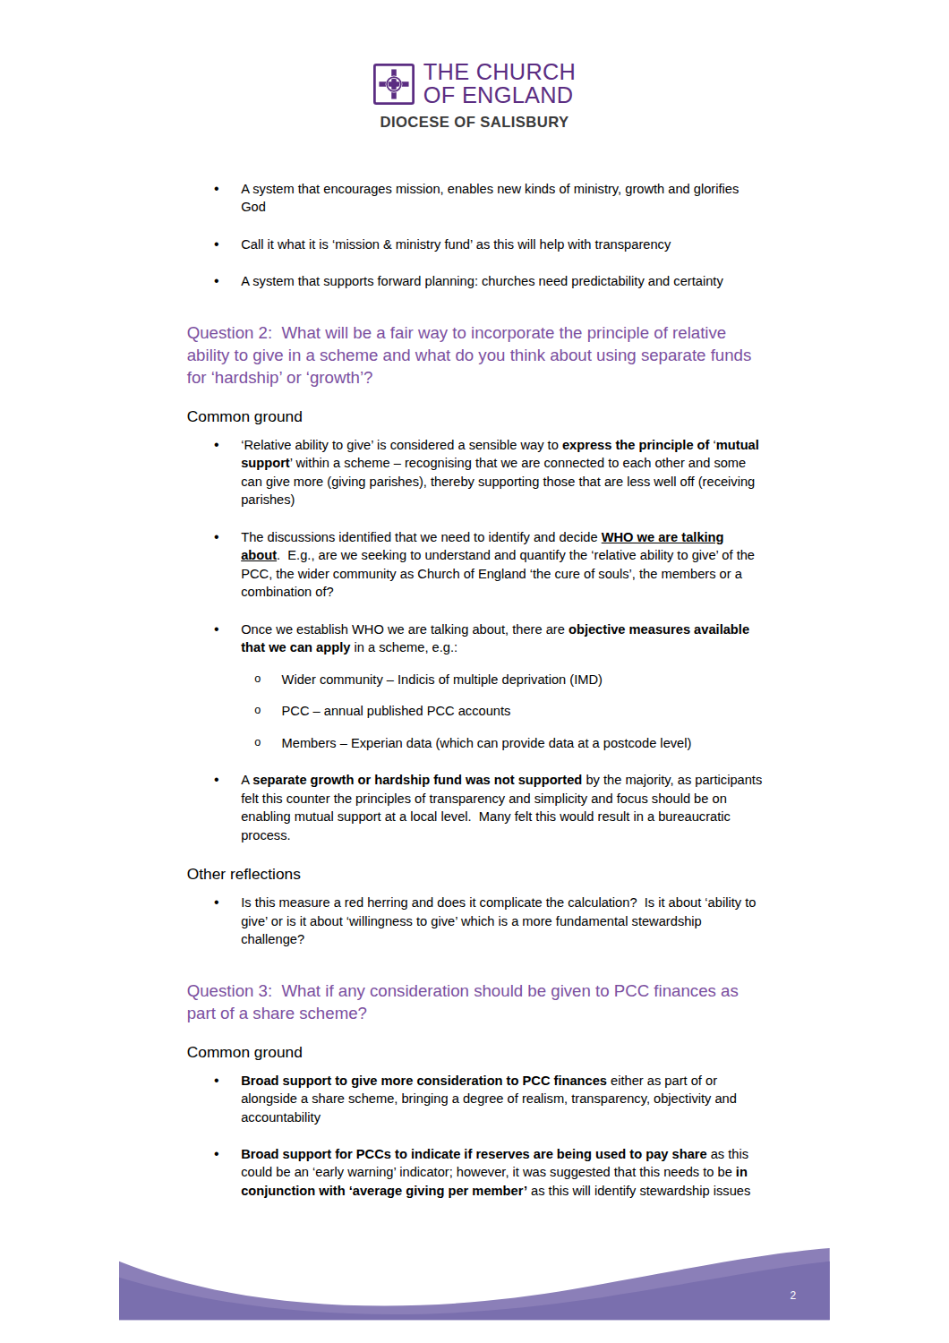THE CHURCH OF ENGLAND
DIOCESE OF SALISBURY
A system that encourages mission, enables new kinds of ministry, growth and glorifies God
Call it what it is ‘mission & ministry fund’ as this will help with transparency
A system that supports forward planning: churches need predictability and certainty
Question 2: What will be a fair way to incorporate the principle of relative ability to give in a scheme and what do you think about using separate funds for ‘hardship’ or ‘growth’?
Common ground
‘Relative ability to give’ is considered a sensible way to express the principle of ‘mutual support’ within a scheme – recognising that we are connected to each other and some can give more (giving parishes), thereby supporting those that are less well off (receiving parishes)
The discussions identified that we need to identify and decide WHO we are talking about. E.g., are we seeking to understand and quantify the ‘relative ability to give’ of the PCC, the wider community as Church of England ‘the cure of souls’, the members or a combination of?
Once we establish WHO we are talking about, there are objective measures available that we can apply in a scheme, e.g.:
Wider community – Indicis of multiple deprivation (IMD)
PCC – annual published PCC accounts
Members – Experian data (which can provide data at a postcode level)
A separate growth or hardship fund was not supported by the majority, as participants felt this counter the principles of transparency and simplicity and focus should be on enabling mutual support at a local level. Many felt this would result in a bureaucratic process.
Other reflections
Is this measure a red herring and does it complicate the calculation? Is it about ‘ability to give’ or is it about ‘willingness to give’ which is a more fundamental stewardship challenge?
Question 3: What if any consideration should be given to PCC finances as part of a share scheme?
Common ground
Broad support to give more consideration to PCC finances either as part of or alongside a share scheme, bringing a degree of realism, transparency, objectivity and accountability
Broad support for PCCs to indicate if reserves are being used to pay share as this could be an ‘early warning’ indicator; however, it was suggested that this needs to be in conjunction with ‘average giving per member’ as this will identify stewardship issues
2